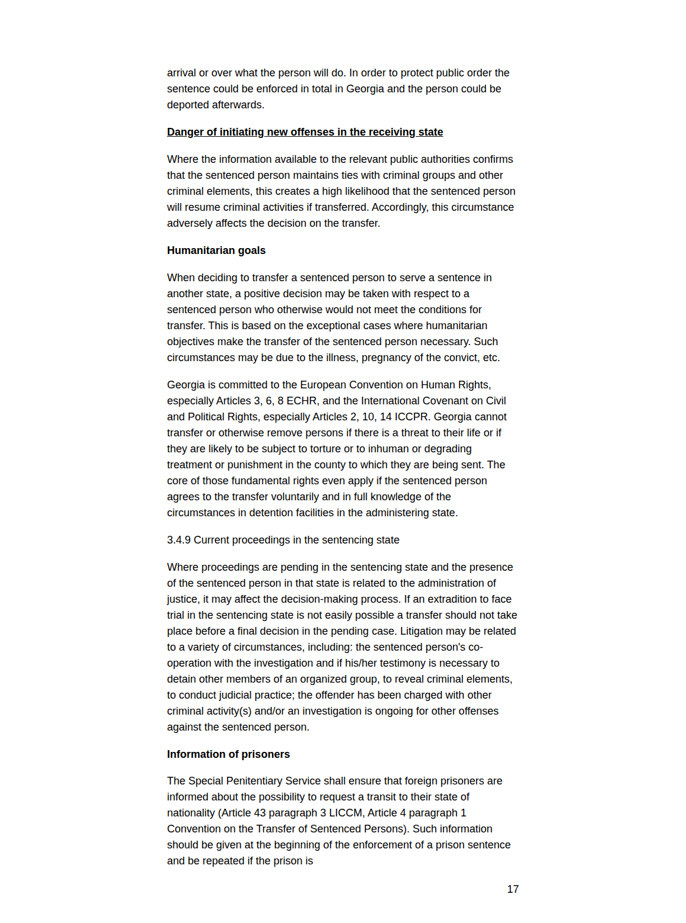arrival or over what the person will do. In order to protect public order the sentence could be enforced in total in Georgia and the person could be deported afterwards.
Danger of initiating new offenses in the receiving state
Where the information available to the relevant public authorities confirms that the sentenced person maintains ties with criminal groups and other criminal elements, this creates a high likelihood that the sentenced person will resume criminal activities if transferred. Accordingly, this circumstance adversely affects the decision on the transfer.
Humanitarian goals
When deciding to transfer a sentenced person to serve a sentence in another state, a positive decision may be taken with respect to a sentenced person who otherwise would not meet the conditions for transfer. This is based on the exceptional cases where humanitarian objectives make the transfer of the sentenced person necessary. Such circumstances may be due to the illness, pregnancy of the convict, etc.
Georgia is committed to the European Convention on Human Rights, especially Articles 3, 6, 8 ECHR, and the International Covenant on Civil and Political Rights, especially Articles 2, 10, 14 ICCPR. Georgia cannot transfer or otherwise remove persons if there is a threat to their life or if they are likely to be subject to torture or to inhuman or degrading treatment or punishment in the county to which they are being sent. The core of those fundamental rights even apply if the sentenced person agrees to the transfer voluntarily and in full knowledge of the circumstances in detention facilities in the administering state.
3.4.9 Current proceedings in the sentencing state
Where proceedings are pending in the sentencing state and the presence of the sentenced person in that state is related to the administration of justice, it may affect the decision-making process. If an extradition to face trial in the sentencing state is not easily possible a transfer should not take place before a final decision in the pending case. Litigation may be related to a variety of circumstances, including: the sentenced person's co-operation with the investigation and if his/her testimony is necessary to detain other members of an organized group, to reveal criminal elements, to conduct judicial practice; the offender has been charged with other criminal activity(s) and/or an investigation is ongoing for other offenses against the sentenced person.
Information of prisoners
The Special Penitentiary Service shall ensure that foreign prisoners are informed about the possibility to request a transit to their state of nationality (Article 43 paragraph 3 LICCM, Article 4 paragraph 1 Convention on the Transfer of Sentenced Persons). Such information should be given at the beginning of the enforcement of a prison sentence and be repeated if the prison is
17